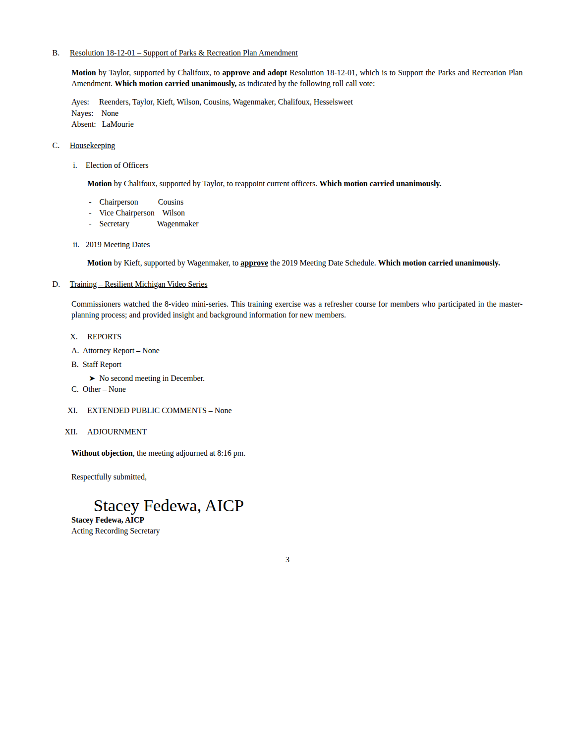B. Resolution 18-12-01 – Support of Parks & Recreation Plan Amendment
Motion by Taylor, supported by Chalifoux, to approve and adopt Resolution 18-12-01, which is to Support the Parks and Recreation Plan Amendment. Which motion carried unanimously, as indicated by the following roll call vote:
Ayes: Reenders, Taylor, Kieft, Wilson, Cousins, Wagenmaker, Chalifoux, Hesselsweet
Nayes: None
Absent: LaMourie
C. Housekeeping
i. Election of Officers
Motion by Chalifoux, supported by Taylor, to reappoint current officers. Which motion carried unanimously.
- Chairperson Cousins
- Vice Chairperson Wilson
- Secretary Wagenmaker
ii. 2019 Meeting Dates
Motion by Kieft, supported by Wagenmaker, to approve the 2019 Meeting Date Schedule. Which motion carried unanimously.
D. Training – Resilient Michigan Video Series
Commissioners watched the 8-video mini-series. This training exercise was a refresher course for members who participated in the master-planning process; and provided insight and background information for new members.
X. REPORTS
A. Attorney Report – None
B. Staff Report
➤ No second meeting in December.
C. Other – None
XI. EXTENDED PUBLIC COMMENTS – None
XII. ADJOURNMENT
Without objection, the meeting adjourned at 8:16 pm.
Respectfully submitted,
Stacey Fedewa, AICP
Stacey Fedewa, AICP
Acting Recording Secretary
3